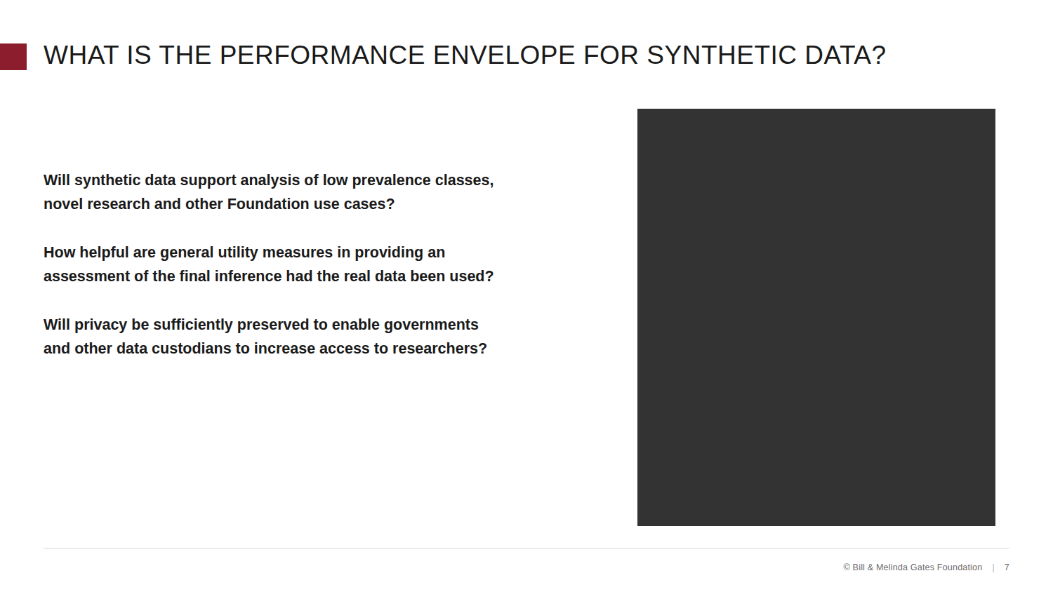WHAT IS THE PERFORMANCE ENVELOPE FOR SYNTHETIC DATA?
Will synthetic data support analysis of low prevalence classes, novel research and other Foundation use cases?
How helpful are general utility measures in providing an assessment of the final inference had the real data been used?
Will privacy be sufficiently preserved to enable governments and other data custodians to increase access to researchers?
© Bill & Melinda Gates Foundation|7